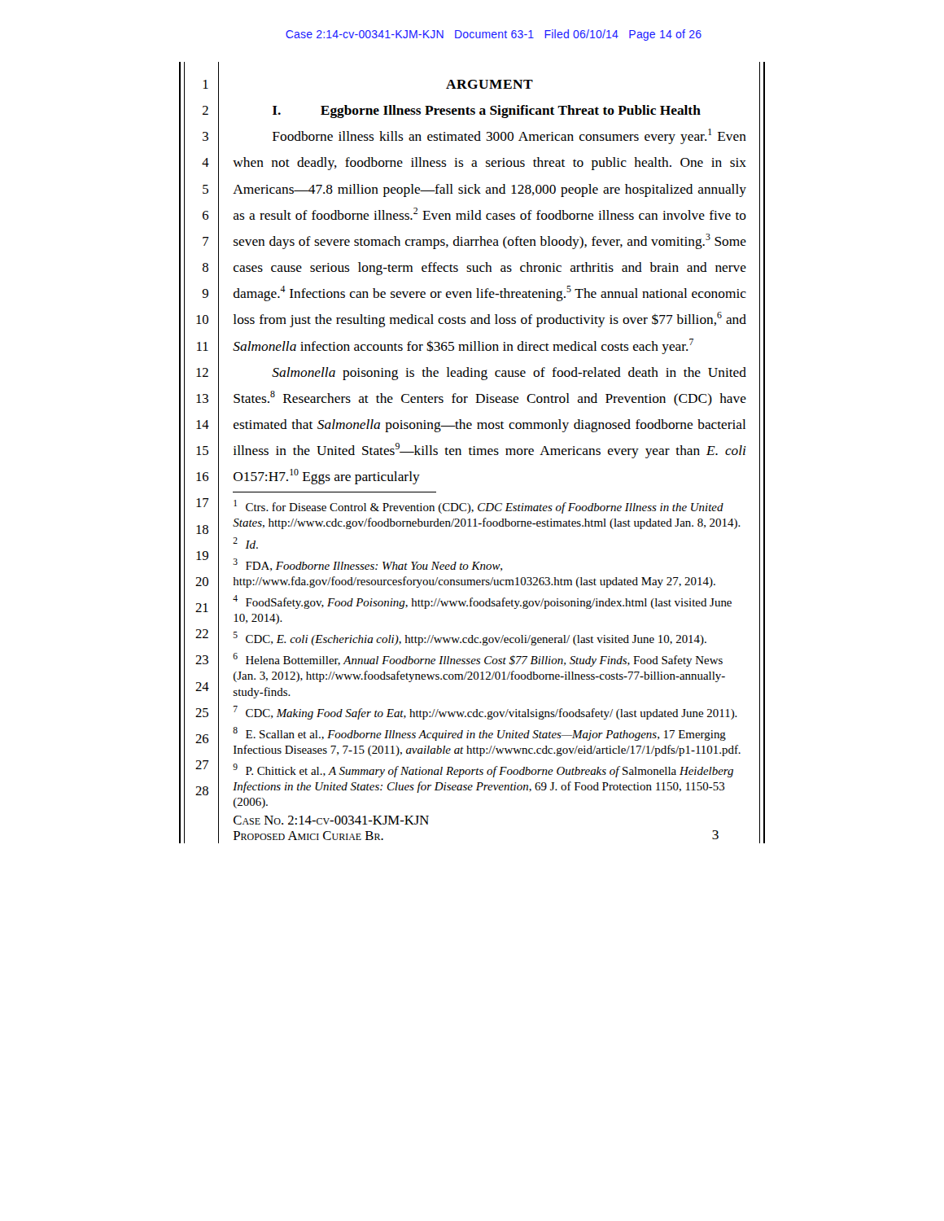Case 2:14-cv-00341-KJM-KJN Document 63-1 Filed 06/10/14 Page 14 of 26
1
2
3
4
5
6
7
8
9
10
11
12
13
14
15
16
17
18
19
20
21
22
23
24
25
26
27
28
ARGUMENT
I. Eggborne Illness Presents a Significant Threat to Public Health
Foodborne illness kills an estimated 3000 American consumers every year.1 Even when not deadly, foodborne illness is a serious threat to public health. One in six Americans—47.8 million people—fall sick and 128,000 people are hospitalized annually as a result of foodborne illness.2 Even mild cases of foodborne illness can involve five to seven days of severe stomach cramps, diarrhea (often bloody), fever, and vomiting.3 Some cases cause serious long-term effects such as chronic arthritis and brain and nerve damage.4 Infections can be severe or even life-threatening.5 The annual national economic loss from just the resulting medical costs and loss of productivity is over $77 billion,6 and Salmonella infection accounts for $365 million in direct medical costs each year.7
Salmonella poisoning is the leading cause of food-related death in the United States.8 Researchers at the Centers for Disease Control and Prevention (CDC) have estimated that Salmonella poisoning—the most commonly diagnosed foodborne bacterial illness in the United States9—kills ten times more Americans every year than E. coli O157:H7.10 Eggs are particularly
1 Ctrs. for Disease Control & Prevention (CDC), CDC Estimates of Foodborne Illness in the United States, http://www.cdc.gov/foodborneburden/2011-foodborne-estimates.html (last updated Jan. 8, 2014).
2 Id.
3 FDA, Foodborne Illnesses: What You Need to Know, http://www.fda.gov/food/resourcesforyou/consumers/ucm103263.htm (last updated May 27, 2014).
4 FoodSafety.gov, Food Poisoning, http://www.foodsafety.gov/poisoning/index.html (last visited June 10, 2014).
5 CDC, E. coli (Escherichia coli), http://www.cdc.gov/ecoli/general/ (last visited June 10, 2014).
6 Helena Bottemiller, Annual Foodborne Illnesses Cost $77 Billion, Study Finds, Food Safety News (Jan. 3, 2012), http://www.foodsafetynews.com/2012/01/foodborne-illness-costs-77-billion-annually-study-finds.
7 CDC, Making Food Safer to Eat, http://www.cdc.gov/vitalsigns/foodsafety/ (last updated June 2011).
8 E. Scallan et al., Foodborne Illness Acquired in the United States—Major Pathogens, 17 Emerging Infectious Diseases 7, 7-15 (2011), available at http://wwwnc.cdc.gov/eid/article/17/1/pdfs/p1-1101.pdf.
9 P. Chittick et al., A Summary of National Reports of Foodborne Outbreaks of Salmonella Heidelberg Infections in the United States: Clues for Disease Prevention, 69 J. of Food Protection 1150, 1150-53 (2006).
Case No. 2:14-cv-00341-KJM-KJN
Proposed Amici Curiae Br.
3